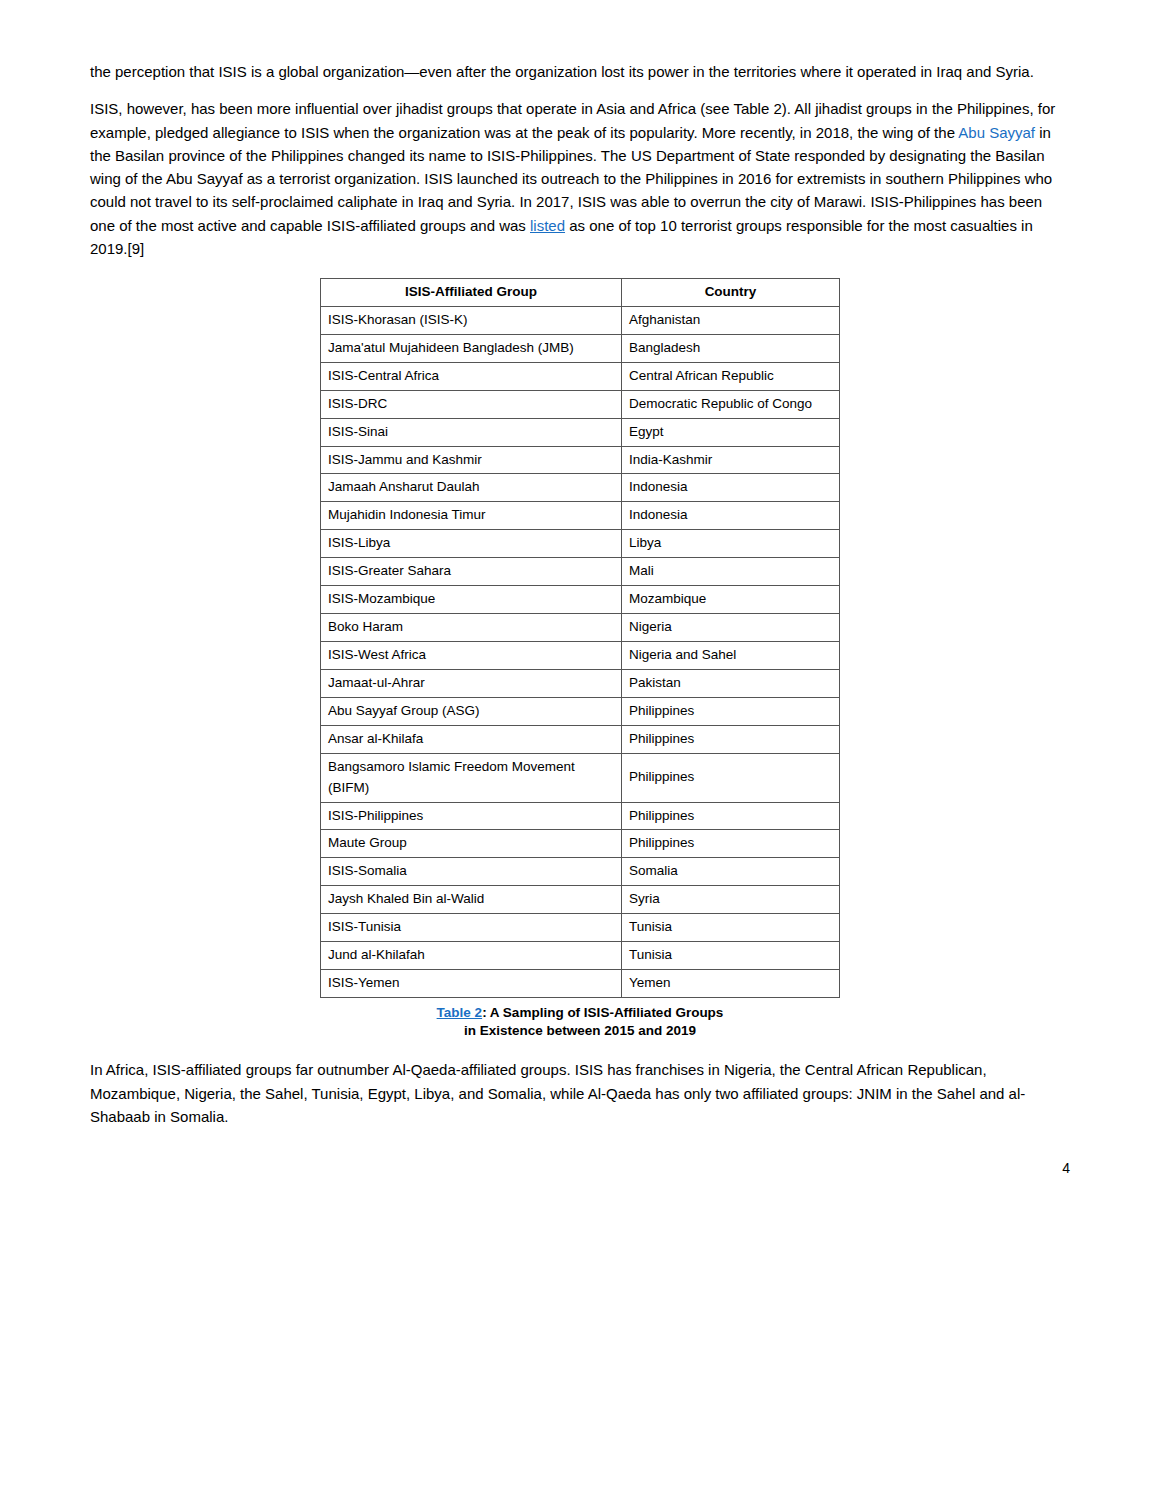the perception that ISIS is a global organization—even after the organization lost its power in the territories where it operated in Iraq and Syria.
ISIS, however, has been more influential over jihadist groups that operate in Asia and Africa (see Table 2). All jihadist groups in the Philippines, for example, pledged allegiance to ISIS when the organization was at the peak of its popularity. More recently, in 2018, the wing of the Abu Sayyaf in the Basilan province of the Philippines changed its name to ISIS-Philippines. The US Department of State responded by designating the Basilan wing of the Abu Sayyaf as a terrorist organization. ISIS launched its outreach to the Philippines in 2016 for extremists in southern Philippines who could not travel to its self-proclaimed caliphate in Iraq and Syria. In 2017, ISIS was able to overrun the city of Marawi. ISIS-Philippines has been one of the most active and capable ISIS-affiliated groups and was listed as one of top 10 terrorist groups responsible for the most casualties in 2019.[9]
| ISIS-Affiliated Group | Country |
| --- | --- |
| ISIS-Khorasan (ISIS-K) | Afghanistan |
| Jama'atul Mujahideen Bangladesh (JMB) | Bangladesh |
| ISIS-Central Africa | Central African Republic |
| ISIS-DRC | Democratic Republic of Congo |
| ISIS-Sinai | Egypt |
| ISIS-Jammu and Kashmir | India-Kashmir |
| Jamaah Ansharut Daulah | Indonesia |
| Mujahidin Indonesia Timur | Indonesia |
| ISIS-Libya | Libya |
| ISIS-Greater Sahara | Mali |
| ISIS-Mozambique | Mozambique |
| Boko Haram | Nigeria |
| ISIS-West Africa | Nigeria and Sahel |
| Jamaat-ul-Ahrar | Pakistan |
| Abu Sayyaf Group (ASG) | Philippines |
| Ansar al-Khilafa | Philippines |
| Bangsamoro Islamic Freedom Movement (BIFM) | Philippines |
| ISIS-Philippines | Philippines |
| Maute Group | Philippines |
| ISIS-Somalia | Somalia |
| Jaysh Khaled Bin al-Walid | Syria |
| ISIS-Tunisia | Tunisia |
| Jund al-Khilafah | Tunisia |
| ISIS-Yemen | Yemen |
Table 2: A Sampling of ISIS-Affiliated Groups
in Existence between 2015 and 2019
In Africa, ISIS-affiliated groups far outnumber Al-Qaeda-affiliated groups. ISIS has franchises in Nigeria, the Central African Republican, Mozambique, Nigeria, the Sahel, Tunisia, Egypt, Libya, and Somalia, while Al-Qaeda has only two affiliated groups: JNIM in the Sahel and al-Shabaab in Somalia.
4